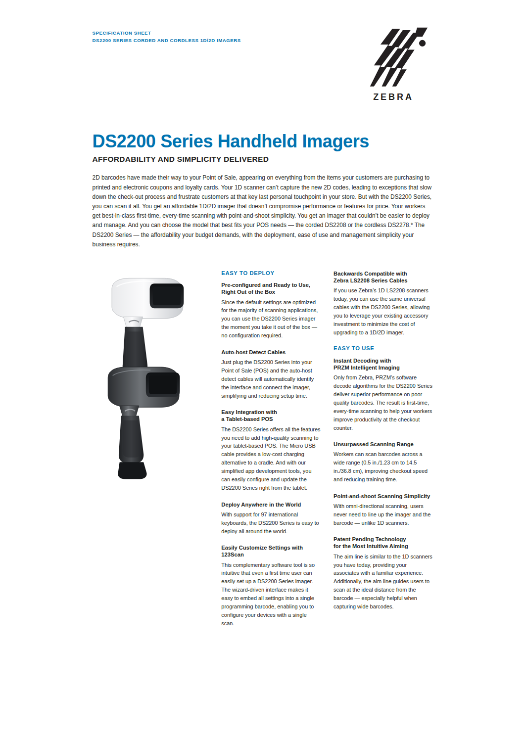Specification Sheet DS2200 Series Corded and Cordless 1D/2D Imagers
ZEBRA
DS2200 Series Handheld Imagers
Affordability and Simplicity Delivered
2D barcodes have made their way to your Point of Sale, appearing on everything from the items your customers are purchasing to printed and electronic coupons and loyalty cards. Your 1D scanner can’t capture the new 2D codes, leading to exceptions that slow down the check-out process and frustrate customers at that key last personal touchpoint in your store. But with the DS2200 Series, you can scan it all. You get an affordable 1D/2D imager that doesn’t compromise performance or features for price. Your workers get best-in-class first-time, every-time scanning with point-and-shoot simplicity. You get an imager that couldn’t be easier to deploy and manage. And you can choose the model that best fits your POS needs — the corded DS2208 or the cordless DS2278.* The DS2200 Series — the affordability your budget demands, with the deployment, ease of use and management simplicity your business requires.
Easy to Deploy
Pre-configured and Ready to Use,
Right Out of the Box
Since the default settings are optimized for the majority of scanning applications, you can use the DS2200 Series imager the moment you take it out of the box — no configuration required.
Auto-host Detect Cables
Just plug the DS2200 Series into your Point of Sale (POS) and the auto-host detect cables will automatically identify the interface and connect the imager, simplifying and reducing setup time.
Easy Integration with
a Tablet-based POS
The DS2200 Series offers all the features you need to add high-quality scanning to your tablet-based POS. The Micro USB cable provides a low-cost charging alternative to a cradle. And with our simplified app development tools, you can easily configure and update the DS2200 Series right from the tablet.
Deploy Anywhere in the World
With support for 97 international keyboards, the DS2200 Series is easy to deploy all around the world.
Easily Customize Settings with 123Scan
This complementary software tool is so intuitive that even a first time user can easily set up a DS2200 Series imager. The wizard-driven interface makes it easy to embed all settings into a single programming barcode, enabling you to configure your devices with a single scan.
Backwards Compatible with
Zebra LS2208 Series Cables
If you use Zebra’s 1D LS2208 scanners today, you can use the same universal cables with the DS2200 Series, allowing you to leverage your existing accessory investment to minimize the cost of upgrading to a 1D/2D imager.
Easy to Use
Instant Decoding with
PRZM Intelligent Imaging
Only from Zebra, PRZM’s software decode algorithms for the DS2200 Series deliver superior performance on poor quality barcodes. The result is first-time, every-time scanning to help your workers improve productivity at the checkout counter.
Unsurpassed Scanning Range
Workers can scan barcodes across a wide range (0.5 in./1.23 cm to 14.5 in./36.8 cm), improving checkout speed and reducing training time.
Point-and-shoot Scanning Simplicity
With omni-directional scanning, users never need to line up the imager and the barcode — unlike 1D scanners.
Patent Pending Technology
for the Most Intuitive Aiming
The aim line is similar to the 1D scanners you have today, providing your associates with a familiar experience. Additionally, the aim line guides users to scan at the ideal distance from the barcode — especially helpful when capturing wide barcodes.